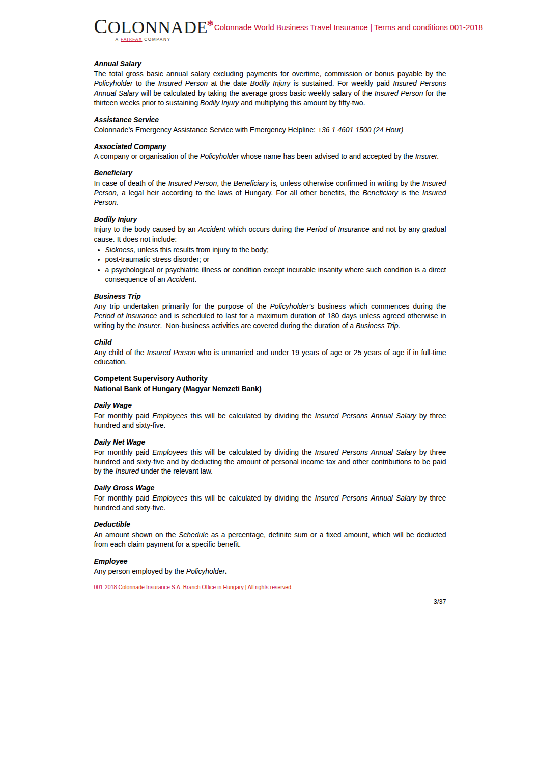COLONNADE❄
A FAIRFAX COMPANY
Colonnade World Business Travel Insurance | Terms and conditions 001-2018
Annual Salary
The total gross basic annual salary excluding payments for overtime, commission or bonus payable by the Policyholder to the Insured Person at the date Bodily Injury is sustained. For weekly paid Insured Persons Annual Salary will be calculated by taking the average gross basic weekly salary of the Insured Person for the thirteen weeks prior to sustaining Bodily Injury and multiplying this amount by fifty-two.
Assistance Service
Colonnade’s Emergency Assistance Service with Emergency Helpline: +36 1 4601 1500 (24 Hour)
Associated Company
A company or organisation of the Policyholder whose name has been advised to and accepted by the Insurer.
Beneficiary
In case of death of the Insured Person, the Beneficiary is, unless otherwise confirmed in writing by the Insured Person, a legal heir according to the laws of Hungary. For all other benefits, the Beneficiary is the Insured Person.
Bodily Injury
Injury to the body caused by an Accident which occurs during the Period of Insurance and not by any gradual cause. It does not include:
Sickness, unless this results from injury to the body;
post-traumatic stress disorder; or
a psychological or psychiatric illness or condition except incurable insanity where such condition is a direct consequence of an Accident.
Business Trip
Any trip undertaken primarily for the purpose of the Policyholder’s business which commences during the Period of Insurance and is scheduled to last for a maximum duration of 180 days unless agreed otherwise in writing by the Insurer. Non-business activities are covered during the duration of a Business Trip.
Child
Any child of the Insured Person who is unmarried and under 19 years of age or 25 years of age if in full-time education.
Competent Supervisory Authority
National Bank of Hungary (Magyar Nemzeti Bank)
Daily Wage
For monthly paid Employees this will be calculated by dividing the Insured Persons Annual Salary by three hundred and sixty-five.
Daily Net Wage
For monthly paid Employees this will be calculated by dividing the Insured Persons Annual Salary by three hundred and sixty-five and by deducting the amount of personal income tax and other contributions to be paid by the Insured under the relevant law.
Daily Gross Wage
For monthly paid Employees this will be calculated by dividing the Insured Persons Annual Salary by three hundred and sixty-five.
Deductible
An amount shown on the Schedule as a percentage, definite sum or a fixed amount, which will be deducted from each claim payment for a specific benefit.
Employee
Any person employed by the Policyholder.
001-2018 Colonnade Insurance S.A. Branch Office in Hungary | All rights reserved.
3/37